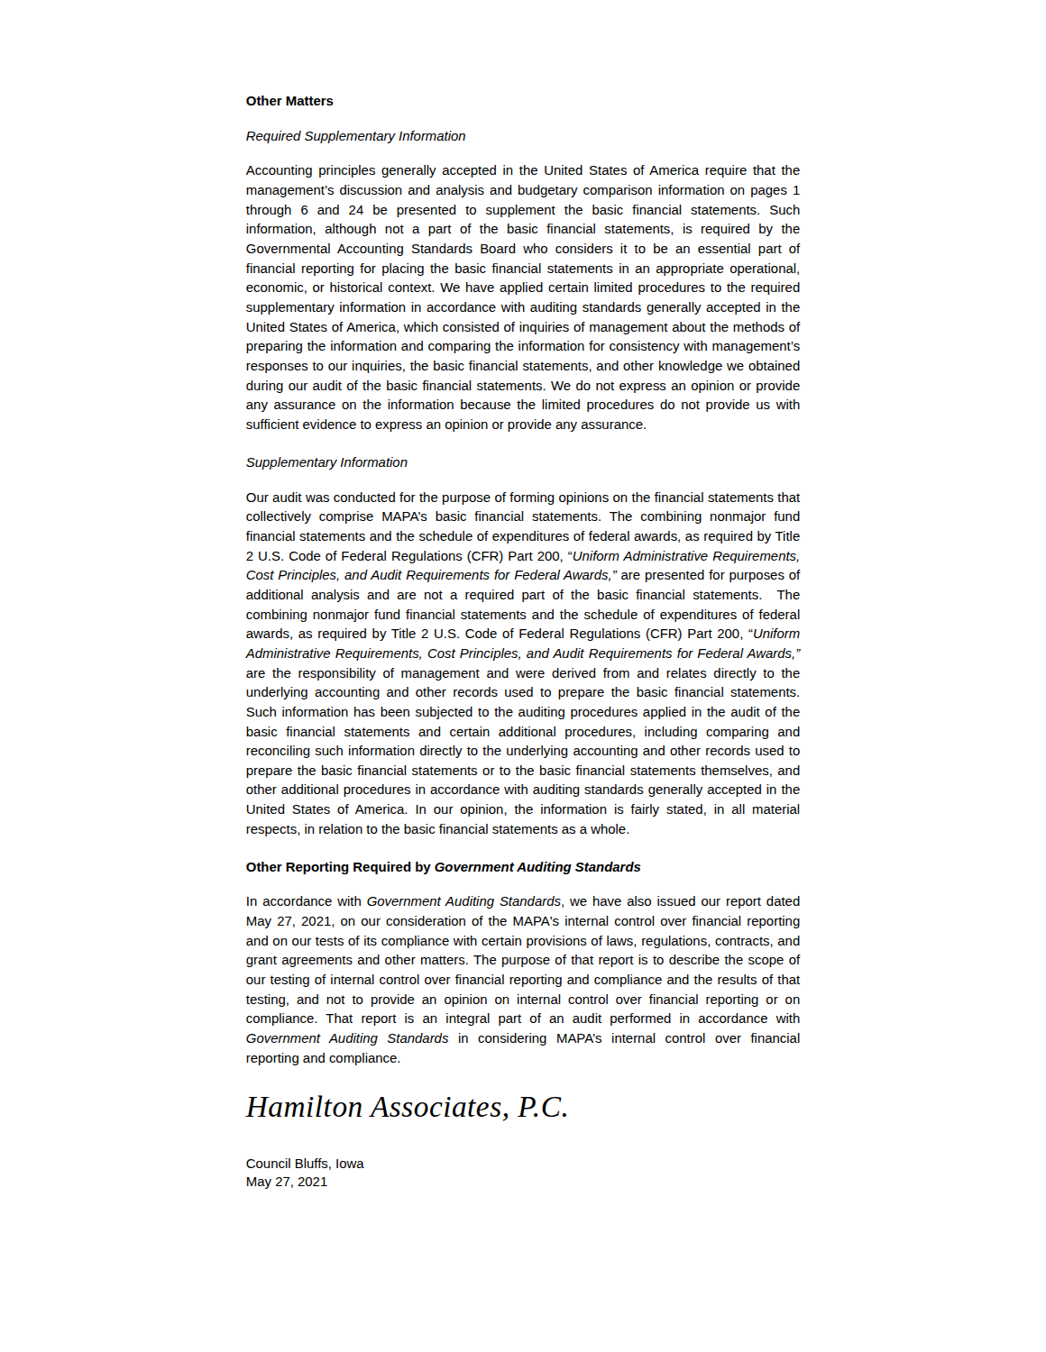Other Matters
Required Supplementary Information
Accounting principles generally accepted in the United States of America require that the management’s discussion and analysis and budgetary comparison information on pages 1 through 6 and 24 be presented to supplement the basic financial statements. Such information, although not a part of the basic financial statements, is required by the Governmental Accounting Standards Board who considers it to be an essential part of financial reporting for placing the basic financial statements in an appropriate operational, economic, or historical context. We have applied certain limited procedures to the required supplementary information in accordance with auditing standards generally accepted in the United States of America, which consisted of inquiries of management about the methods of preparing the information and comparing the information for consistency with management’s responses to our inquiries, the basic financial statements, and other knowledge we obtained during our audit of the basic financial statements. We do not express an opinion or provide any assurance on the information because the limited procedures do not provide us with sufficient evidence to express an opinion or provide any assurance.
Supplementary Information
Our audit was conducted for the purpose of forming opinions on the financial statements that collectively comprise MAPA’s basic financial statements. The combining nonmajor fund financial statements and the schedule of expenditures of federal awards, as required by Title 2 U.S. Code of Federal Regulations (CFR) Part 200, “Uniform Administrative Requirements, Cost Principles, and Audit Requirements for Federal Awards,” are presented for purposes of additional analysis and are not a required part of the basic financial statements. The combining nonmajor fund financial statements and the schedule of expenditures of federal awards, as required by Title 2 U.S. Code of Federal Regulations (CFR) Part 200, “Uniform Administrative Requirements, Cost Principles, and Audit Requirements for Federal Awards,” are the responsibility of management and were derived from and relates directly to the underlying accounting and other records used to prepare the basic financial statements. Such information has been subjected to the auditing procedures applied in the audit of the basic financial statements and certain additional procedures, including comparing and reconciling such information directly to the underlying accounting and other records used to prepare the basic financial statements or to the basic financial statements themselves, and other additional procedures in accordance with auditing standards generally accepted in the United States of America. In our opinion, the information is fairly stated, in all material respects, in relation to the basic financial statements as a whole.
Other Reporting Required by Government Auditing Standards
In accordance with Government Auditing Standards, we have also issued our report dated May 27, 2021, on our consideration of the MAPA's internal control over financial reporting and on our tests of its compliance with certain provisions of laws, regulations, contracts, and grant agreements and other matters. The purpose of that report is to describe the scope of our testing of internal control over financial reporting and compliance and the results of that testing, and not to provide an opinion on internal control over financial reporting or on compliance. That report is an integral part of an audit performed in accordance with Government Auditing Standards in considering MAPA’s internal control over financial reporting and compliance.
Hamilton Associates, P.C.
Council Bluffs, Iowa
May 27, 2021